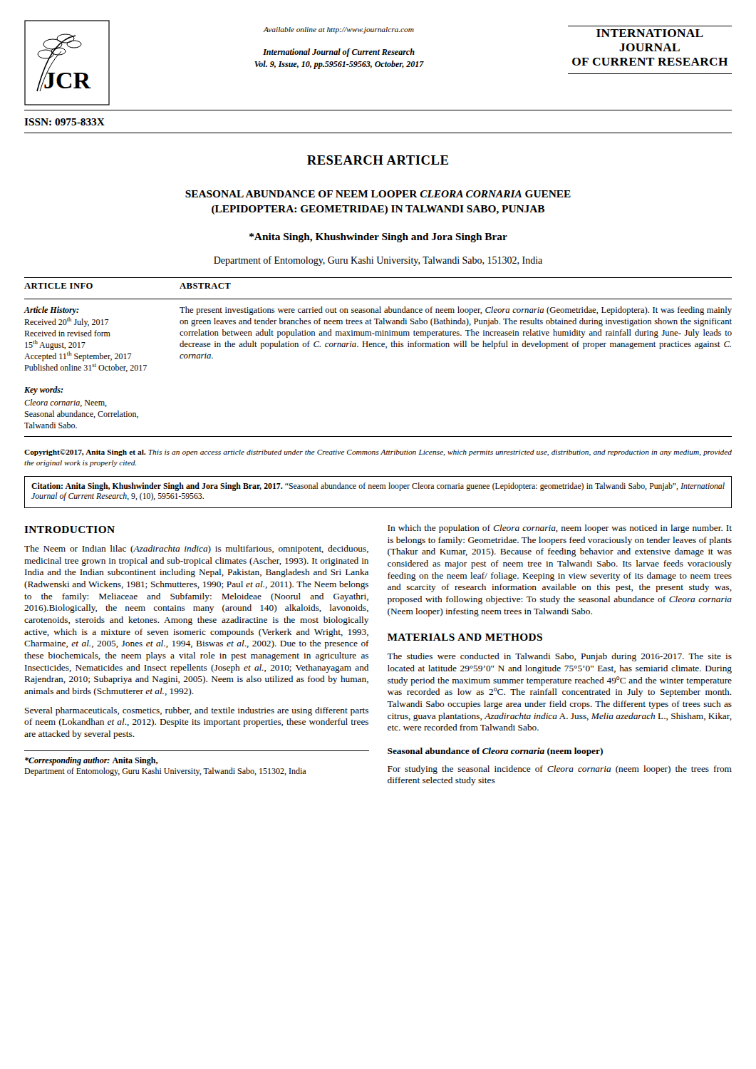JCR
Available online at http://www.journalcra.com
International Journal of Current Research
Vol. 9, Issue, 10, pp.59561-59563, October, 2017
INTERNATIONAL JOURNAL
OF CURRENT RESEARCH
ISSN: 0975-833X
RESEARCH ARTICLE
Seasonal abundance of neem looper Cleora cornaria Guenee
(Lepidoptera: Geometridae) in Talwandi Sabo, Punjab
*Anita Singh, Khushwinder Singh and Jora Singh Brar
Department of Entomology, Guru Kashi University, Talwandi Sabo, 151302, India
ARTICLE INFO
ABSTRACT
Article History:
Received 20th July, 2017
Received in revised form
15th August, 2017
Accepted 11th September, 2017
Published online 31st October, 2017
Key words:
Cleora cornaria, Neem,
Seasonal abundance, Correlation,
Talwandi Sabo.
The present investigations were carried out on seasonal abundance of neem looper, Cleora cornaria (Geometridae, Lepidoptera). It was feeding mainly on green leaves and tender branches of neem trees at Talwandi Sabo (Bathinda), Punjab. The results obtained during investigation shown the significant correlation between adult population and maximum-minimum temperatures. The increasein relative humidity and rainfall during June- July leads to decrease in the adult population of C. cornaria. Hence, this information will be helpful in development of proper management practices against C. cornaria.
Copyright©2017, Anita Singh et al. This is an open access article distributed under the Creative Commons Attribution License, which permits unrestricted use, distribution, and reproduction in any medium, provided the original work is properly cited.
Citation: Anita Singh, Khushwinder Singh and Jora Singh Brar, 2017. “Seasonal abundance of neem looper Cleora cornaria guenee (Lepidoptera: geometridae) in Talwandi Sabo, Punjab”, International Journal of Current Research, 9, (10), 59561-59563.
INTRODUCTION
The Neem or Indian lilac (Azadirachta indica) is multifarious, omnipotent, deciduous, medicinal tree grown in tropical and sub-tropical climates (Ascher, 1993). It originated in India and the Indian subcontinent including Nepal, Pakistan, Bangladesh and Sri Lanka (Radwenski and Wickens, 1981; Schmutteres, 1990; Paul et al., 2011). The Neem belongs to the family: Meliaceae and Subfamily: Meloideae (Noorul and Gayathri, 2016).Biologically, the neem contains many (around 140) alkaloids, lavonoids, carotenoids, steroids and ketones. Among these azadiractine is the most biologically active, which is a mixture of seven isomeric compounds (Verkerk and Wright, 1993, Charmaine, et al., 2005, Jones et al., 1994, Biswas et al., 2002). Due to the presence of these biochemicals, the neem plays a vital role in pest management in agriculture as Insecticides, Nematicides and Insect repellents (Joseph et al., 2010; Vethanayagam and Rajendran, 2010; Subapriya and Nagini, 2005). Neem is also utilized as food by human, animals and birds (Schmutterer et al., 1992).
Several pharmaceuticals, cosmetics, rubber, and textile industries are using different parts of neem (Lokandhan et al., 2012). Despite its important properties, these wonderful trees are attacked by several pests.
*Corresponding author: Anita Singh,
Department of Entomology, Guru Kashi University, Talwandi Sabo, 151302, India
In which the population of Cleora cornaria, neem looper was noticed in large number. It is belongs to family: Geometridae. The loopers feed voraciously on tender leaves of plants (Thakur and Kumar, 2015). Because of feeding behavior and extensive damage it was considered as major pest of neem tree in Talwandi Sabo. Its larvae feeds voraciously feeding on the neem leaf/ foliage. Keeping in view severity of its damage to neem trees and scarcity of research information available on this pest, the present study was, proposed with following objective: To study the seasonal abundance of Cleora cornaria (Neem looper) infesting neem trees in Talwandi Sabo.
MATERIALS AND METHODS
The studies were conducted in Talwandi Sabo, Punjab during 2016-2017. The site is located at latitude 29°59’0" N and longitude 75°5’0" East, has semiarid climate. During study period the maximum summer temperature reached 49oC and the winter temperature was recorded as low as 2oC. The rainfall concentrated in July to September month. Talwandi Sabo occupies large area under field crops. The different types of trees such as citrus, guava plantations, Azadirachta indica A. Juss, Melia azedarach L., Shisham, Kikar, etc. were recorded from Talwandi Sabo.
Seasonal abundance of Cleora cornaria (neem looper)
For studying the seasonal incidence of Cleora cornaria (neem looper) the trees from different selected study sites